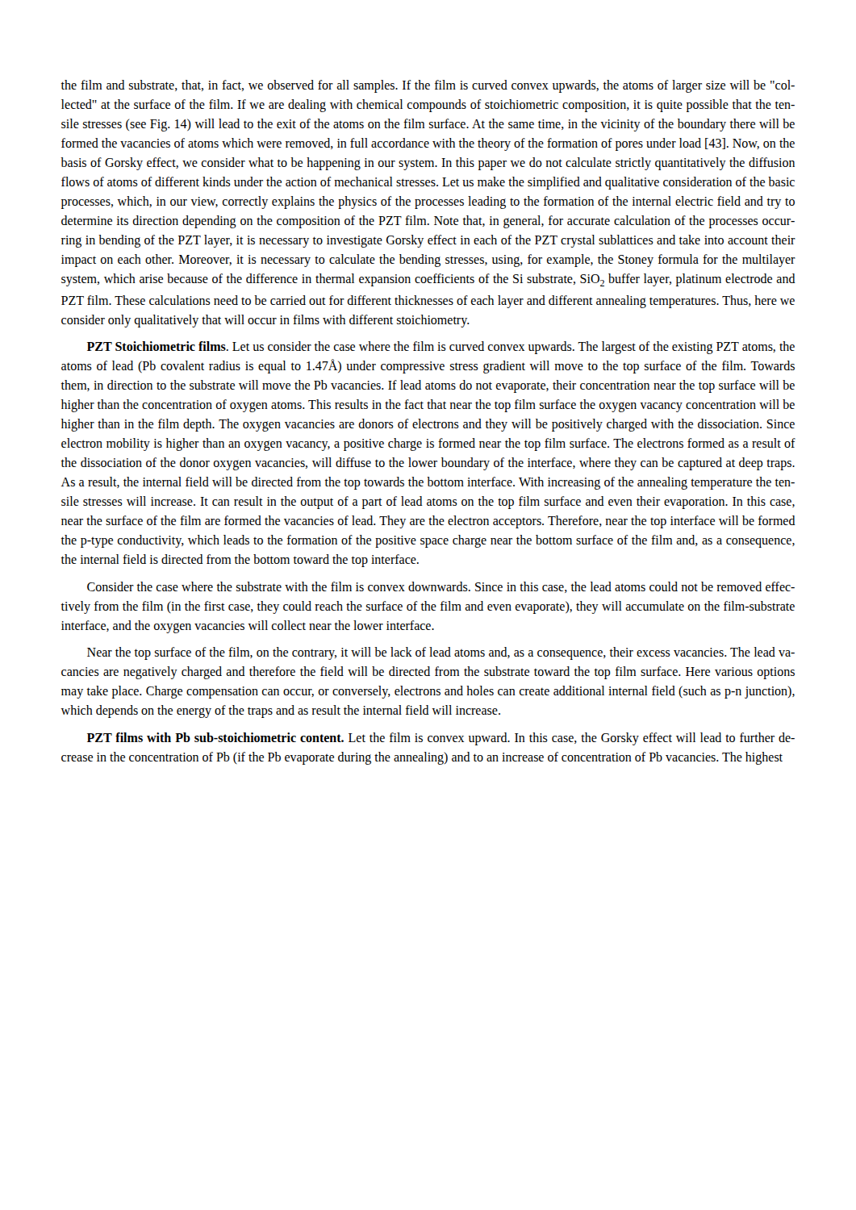the film and substrate, that, in fact, we observed for all samples. If the film is curved convex upwards, the atoms of larger size will be "collected" at the surface of the film. If we are dealing with chemical compounds of stoichiometric composition, it is quite possible that the tensile stresses (see Fig. 14) will lead to the exit of the atoms on the film surface. At the same time, in the vicinity of the boundary there will be formed the vacancies of atoms which were removed, in full accordance with the theory of the formation of pores under load [43]. Now, on the basis of Gorsky effect, we consider what to be happening in our system. In this paper we do not calculate strictly quantitatively the diffusion flows of atoms of different kinds under the action of mechanical stresses. Let us make the simplified and qualitative consideration of the basic processes, which, in our view, correctly explains the physics of the processes leading to the formation of the internal electric field and try to determine its direction depending on the composition of the PZT film. Note that, in general, for accurate calculation of the processes occurring in bending of the PZT layer, it is necessary to investigate Gorsky effect in each of the PZT crystal sublattices and take into account their impact on each other. Moreover, it is necessary to calculate the bending stresses, using, for example, the Stoney formula for the multilayer system, which arise because of the difference in thermal expansion coefficients of the Si substrate, SiO2 buffer layer, platinum electrode and PZT film. These calculations need to be carried out for different thicknesses of each layer and different annealing temperatures. Thus, here we consider only qualitatively that will occur in films with different stoichiometry.
PZT Stoichiometric films. Let us consider the case where the film is curved convex upwards. The largest of the existing PZT atoms, the atoms of lead (Pb covalent radius is equal to 1.47Å) under compressive stress gradient will move to the top surface of the film. Towards them, in direction to the substrate will move the Pb vacancies. If lead atoms do not evaporate, their concentration near the top surface will be higher than the concentration of oxygen atoms. This results in the fact that near the top film surface the oxygen vacancy concentration will be higher than in the film depth. The oxygen vacancies are donors of electrons and they will be positively charged with the dissociation. Since electron mobility is higher than an oxygen vacancy, a positive charge is formed near the top film surface. The electrons formed as a result of the dissociation of the donor oxygen vacancies, will diffuse to the lower boundary of the interface, where they can be captured at deep traps. As a result, the internal field will be directed from the top towards the bottom interface. With increasing of the annealing temperature the tensile stresses will increase. It can result in the output of a part of lead atoms on the top film surface and even their evaporation. In this case, near the surface of the film are formed the vacancies of lead. They are the electron acceptors. Therefore, near the top interface will be formed the p-type conductivity, which leads to the formation of the positive space charge near the bottom surface of the film and, as a consequence, the internal field is directed from the bottom toward the top interface.
Consider the case where the substrate with the film is convex downwards. Since in this case, the lead atoms could not be removed effectively from the film (in the first case, they could reach the surface of the film and even evaporate), they will accumulate on the film-substrate interface, and the oxygen vacancies will collect near the lower interface.
Near the top surface of the film, on the contrary, it will be lack of lead atoms and, as a consequence, their excess vacancies. The lead vacancies are negatively charged and therefore the field will be directed from the substrate toward the top film surface. Here various options may take place. Charge compensation can occur, or conversely, electrons and holes can create additional internal field (such as p-n junction), which depends on the energy of the traps and as result the internal field will increase.
PZT films with Pb sub-stoichiometric content. Let the film is convex upward. In this case, the Gorsky effect will lead to further decrease in the concentration of Pb (if the Pb evaporate during the annealing) and to an increase of concentration of Pb vacancies. The highest